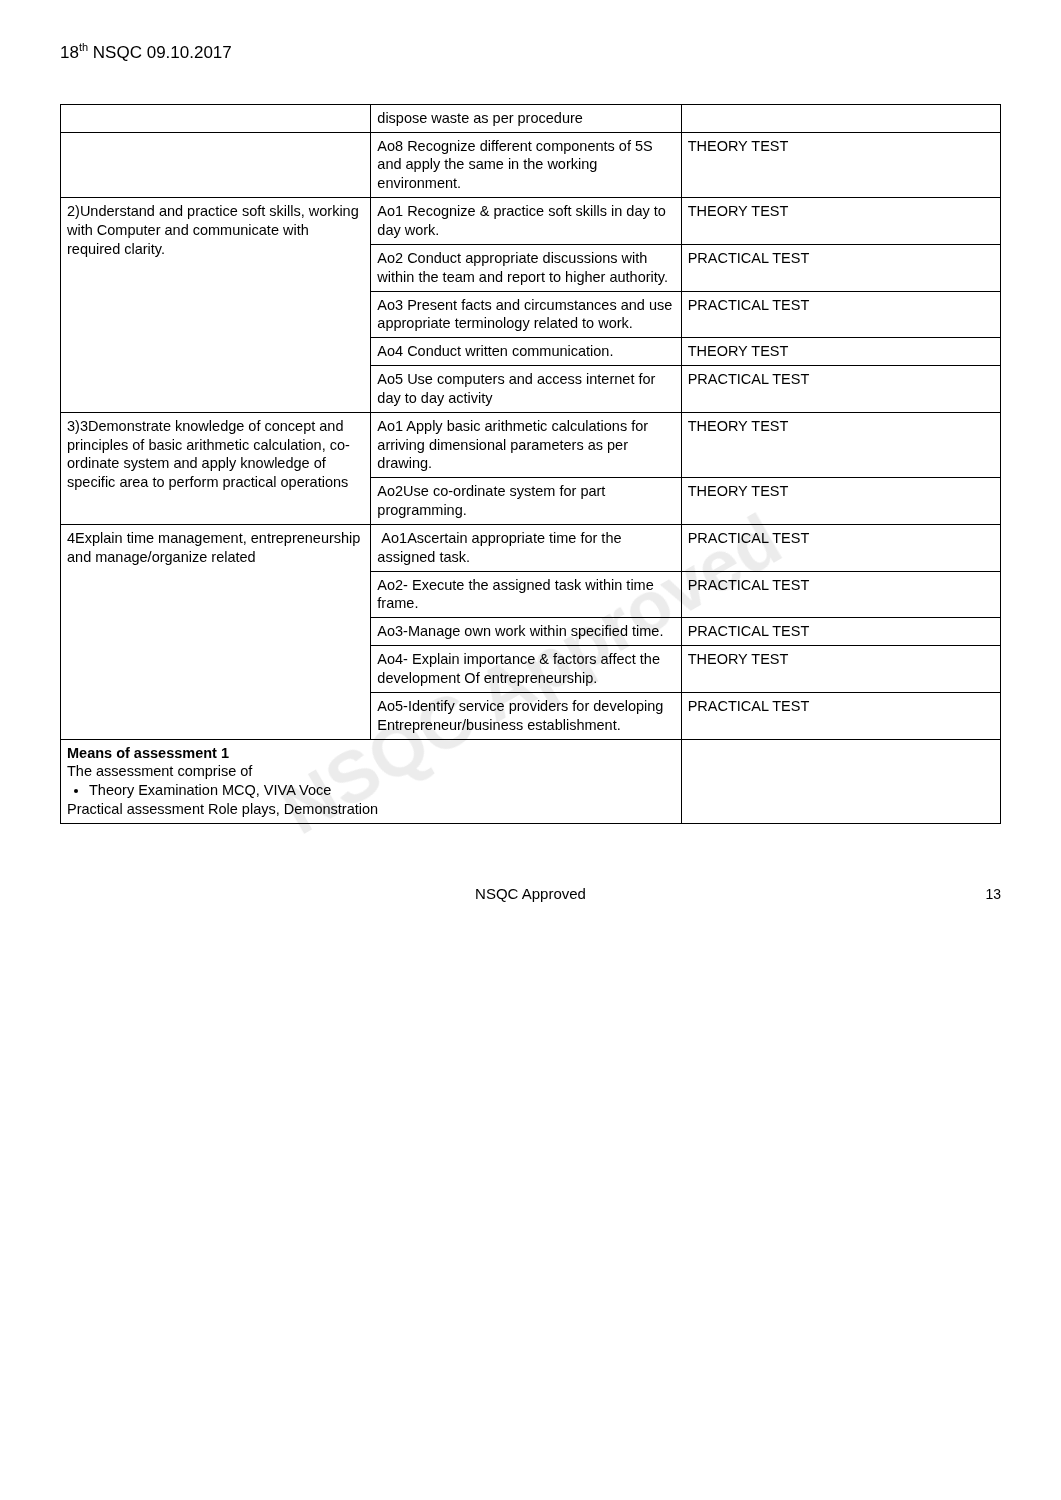NSQC Approved
18th NSQC 09.10.2017
| | dispose waste as per procedure | |
| | Ao8 Recognize different components of 5S and apply the same in the working environment. | THEORY TEST |
| 2)Understand and practice soft skills, working with Computer and communicate with required clarity. | Ao1 Recognize & practice soft skills in day to day work. | THEORY TEST |
| Ao2 Conduct appropriate discussions with within the team and report to higher authority. | PRACTICAL TEST |
| Ao3 Present facts and circumstances and use appropriate terminology related to work. | PRACTICAL TEST |
| Ao4 Conduct written communication. | THEORY TEST |
| Ao5 Use computers and access internet for day to day activity | PRACTICAL TEST |
| 3)3Demonstrate knowledge of concept and principles of basic arithmetic calculation, co-ordinate system and apply knowledge of specific area to perform practical operations | Ao1 Apply basic arithmetic calculations for arriving dimensional parameters as per drawing. | THEORY TEST |
| Ao2Use co-ordinate system for part programming. | THEORY TEST |
| 4Explain time management, entrepreneurship and manage/organize related | Ao1Ascertain appropriate time for the assigned task. | PRACTICAL TEST |
| Ao2- Execute the assigned task within time frame. | PRACTICAL TEST |
| Ao3-Manage own work within specified time. | PRACTICAL TEST |
| Ao4- Explain importance & factors affect the development Of entrepreneurship. | THEORY TEST |
| Ao5-Identify service providers for developing Entrepreneur/business establishment. | PRACTICAL TEST |
| Means of assessment 1 The assessment comprise of Theory Examination MCQ, VIVA Voce Practical assessment Role plays, Demonstration | |
NSQC Approved 13